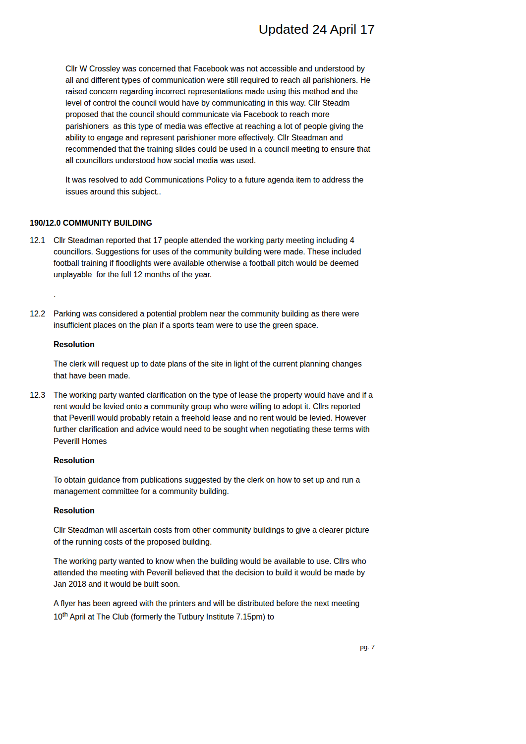Updated 24 April 17
Cllr W Crossley was concerned that Facebook was not accessible and understood by all and different types of communication were still required to reach all parishioners. He raised concern regarding incorrect representations made using this method and the level of control the council would have by communicating in this way. Cllr Steadm proposed that the council should communicate via Facebook to reach more parishioners as this type of media was effective at reaching a lot of people giving the ability to engage and represent parishioner more effectively. Cllr Steadman and recommended that the training slides could be used in a council meeting to ensure that all councillors understood how social media was used.
It was resolved to add Communications Policy to a future agenda item to address the issues around this subject..
190/12.0 COMMUNITY BUILDING
12.1
Cllr Steadman reported that 17 people attended the working party meeting including 4 councillors. Suggestions for uses of the community building were made. These included football training if floodlights were available otherwise a football pitch would be deemed unplayable for the full 12 months of the year.
.
12.2
Parking was considered a potential problem near the community building as there were insufficient places on the plan if a sports team were to use the green space.
Resolution
The clerk will request up to date plans of the site in light of the current planning changes that have been made.
12.3
The working party wanted clarification on the type of lease the property would have and if a rent would be levied onto a community group who were willing to adopt it. Cllrs reported that Peverill would probably retain a freehold lease and no rent would be levied. However further clarification and advice would need to be sought when negotiating these terms with Peverill Homes
Resolution
To obtain guidance from publications suggested by the clerk on how to set up and run a management committee for a community building.
Resolution
Cllr Steadman will ascertain costs from other community buildings to give a clearer picture of the running costs of the proposed building.
The working party wanted to know when the building would be available to use. Cllrs who attended the meeting with Peverill believed that the decision to build it would be made by Jan 2018 and it would be built soon.
A flyer has been agreed with the printers and will be distributed before the next meeting 10th April at The Club (formerly the Tutbury Institute 7.15pm) to
pg. 7